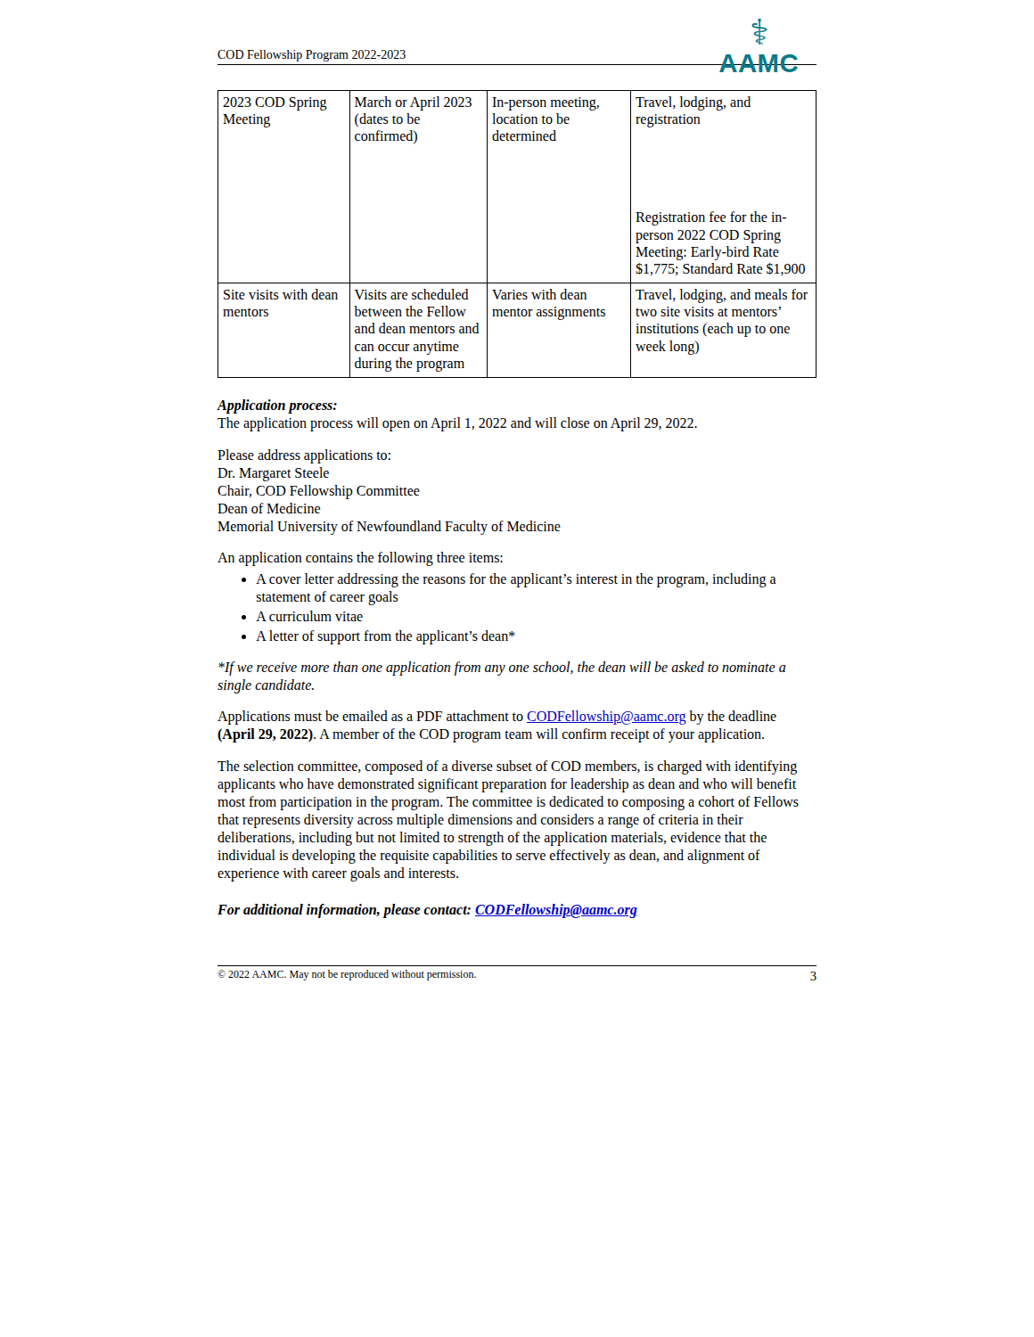⚕
AAMC
COD Fellowship Program 2022-2023
| 2023 COD Spring Meeting | March or April 2023 (dates to be confirmed) | In-person meeting, location to be determined | Travel, lodging, and registration Registration fee for the in-person 2022 COD Spring Meeting: Early-bird Rate $1,775; Standard Rate $1,900 |
| Site visits with dean mentors | Visits are scheduled between the Fellow and dean mentors and can occur anytime during the program | Varies with dean mentor assignments | Travel, lodging, and meals for two site visits at mentors’ institutions (each up to one week long) |
Application process:
The application process will open on April 1, 2022 and will close on April 29, 2022.
Please address applications to:
Dr. Margaret Steele
Chair, COD Fellowship Committee
Dean of Medicine
Memorial University of Newfoundland Faculty of Medicine
An application contains the following three items:
A cover letter addressing the reasons for the applicant’s interest in the program, including a statement of career goals
A curriculum vitae
A letter of support from the applicant’s dean*
*If we receive more than one application from any one school, the dean will be asked to nominate a single candidate.
Applications must be emailed as a PDF attachment to CODFellowship@aamc.org by the deadline (April 29, 2022). A member of the COD program team will confirm receipt of your application.
The selection committee, composed of a diverse subset of COD members, is charged with identifying applicants who have demonstrated significant preparation for leadership as dean and who will benefit most from participation in the program. The committee is dedicated to composing a cohort of Fellows that represents diversity across multiple dimensions and considers a range of criteria in their deliberations, including but not limited to strength of the application materials, evidence that the individual is developing the requisite capabilities to serve effectively as dean, and alignment of experience with career goals and interests.
For additional information, please contact: CODFellowship@aamc.org
© 2022 AAMC. May not be reproduced without permission. 3